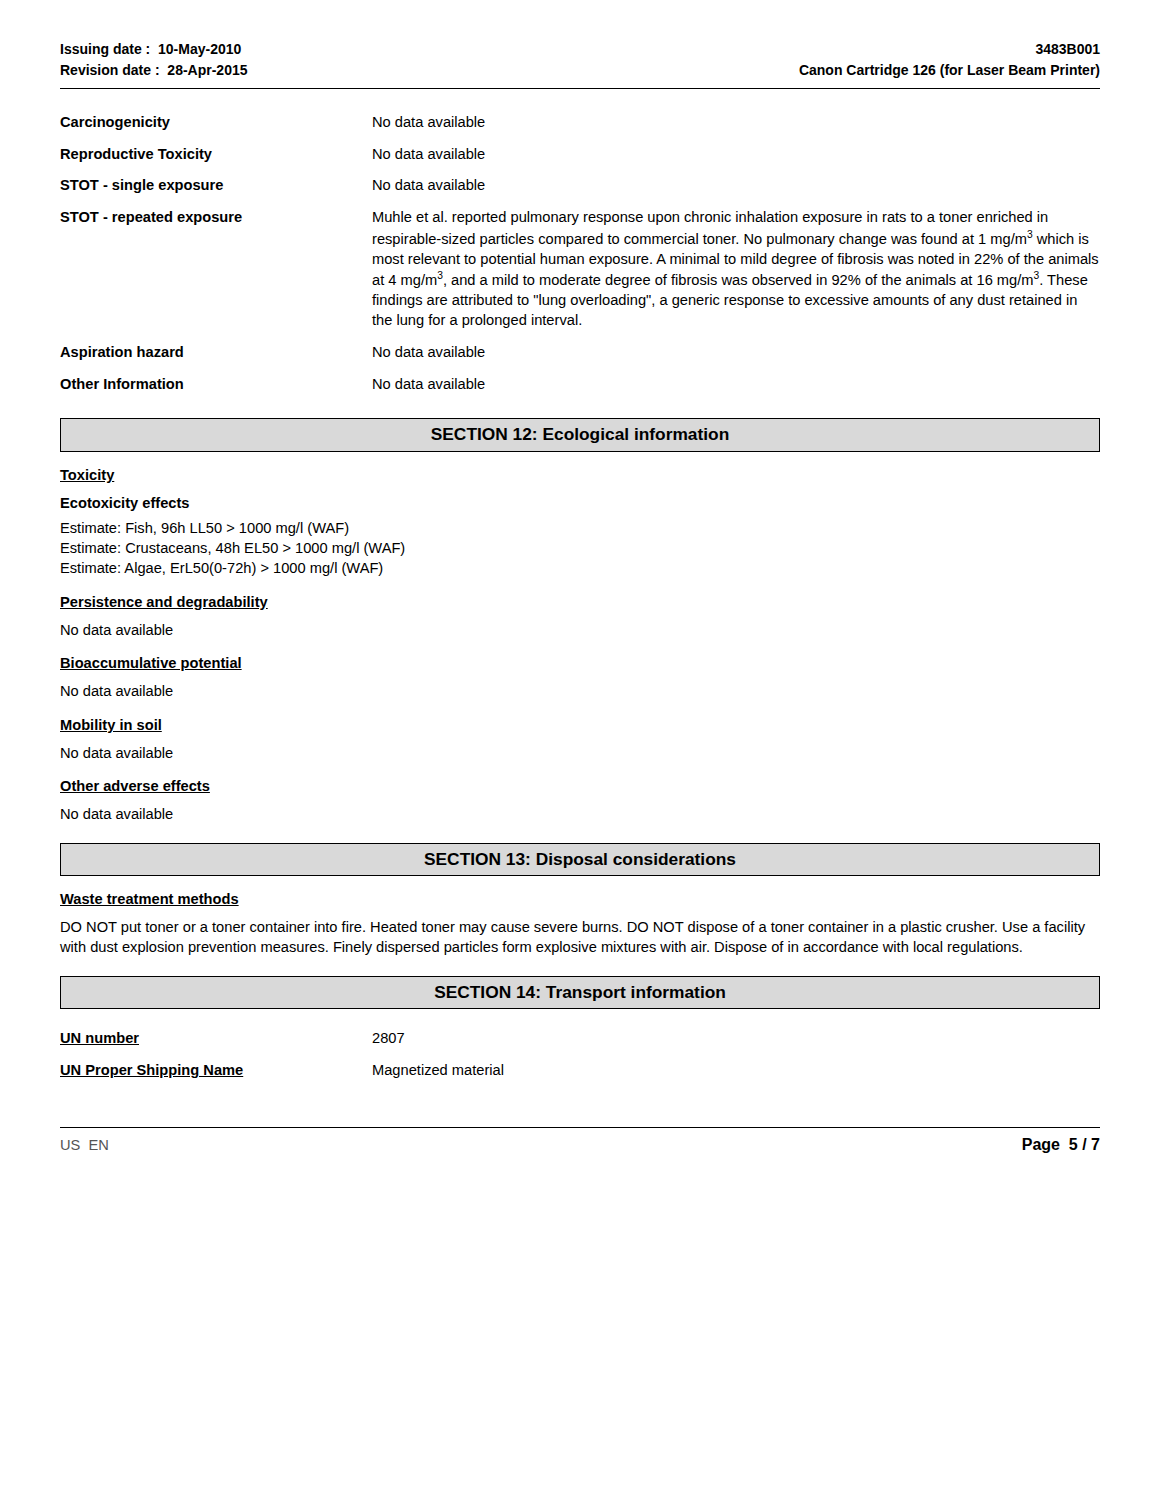Issuing date : 10-May-2010
Revision date : 28-Apr-2015
3483B001
Canon Cartridge 126 (for Laser Beam Printer)
| Carcinogenicity | No data available |
| Reproductive Toxicity | No data available |
| STOT - single exposure | No data available |
| STOT - repeated exposure | Muhle et al. reported pulmonary response upon chronic inhalation exposure in rats to a toner enriched in respirable-sized particles compared to commercial toner. No pulmonary change was found at 1 mg/m 3 which is most relevant to potential human exposure. A minimal to mild degree of fibrosis was noted in 22% of the animals at 4 mg/m 3 , and a mild to moderate degree of fibrosis was observed in 92% of the animals at 16 mg/m 3 . These findings are attributed to "lung overloading", a generic response to excessive amounts of any dust retained in the lung for a prolonged interval. |
| Aspiration hazard | No data available |
| Other Information | No data available |
SECTION 12: Ecological information
Toxicity
Ecotoxicity effects
Estimate: Fish, 96h LL50 > 1000 mg/l (WAF)
Estimate: Crustaceans, 48h EL50 > 1000 mg/l (WAF)
Estimate: Algae, ErL50(0-72h) > 1000 mg/l (WAF)
Persistence and degradability
No data available
Bioaccumulative potential
No data available
Mobility in soil
No data available
Other adverse effects
No data available
SECTION 13: Disposal considerations
Waste treatment methods
DO NOT put toner or a toner container into fire. Heated toner may cause severe burns. DO NOT dispose of a toner container in a plastic crusher. Use a facility with dust explosion prevention measures. Finely dispersed particles form explosive mixtures with air. Dispose of in accordance with local regulations.
SECTION 14: Transport information
| UN number | 2807 |
| UN Proper Shipping Name | Magnetized material |
US EN
Page 5 / 7